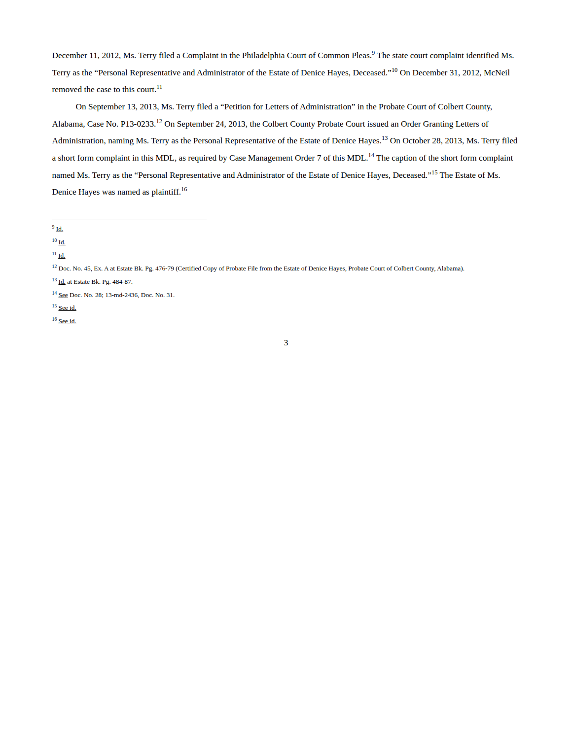December 11, 2012, Ms. Terry filed a Complaint in the Philadelphia Court of Common Pleas.9 The state court complaint identified Ms. Terry as the “Personal Representative and Administrator of the Estate of Denice Hayes, Deceased.”10 On December 31, 2012, McNeil removed the case to this court.11
On September 13, 2013, Ms. Terry filed a “Petition for Letters of Administration” in the Probate Court of Colbert County, Alabama, Case No. P13-0233.12 On September 24, 2013, the Colbert County Probate Court issued an Order Granting Letters of Administration, naming Ms. Terry as the Personal Representative of the Estate of Denice Hayes.13 On October 28, 2013, Ms. Terry filed a short form complaint in this MDL, as required by Case Management Order 7 of this MDL.14 The caption of the short form complaint named Ms. Terry as the “Personal Representative and Administrator of the Estate of Denice Hayes, Deceased.”15 The Estate of Ms. Denice Hayes was named as plaintiff.16
9 Id.
10 Id.
11 Id.
12 Doc. No. 45, Ex. A at Estate Bk. Pg. 476-79 (Certified Copy of Probate File from the Estate of Denice Hayes, Probate Court of Colbert County, Alabama).
13 Id. at Estate Bk. Pg. 484-87.
14 See Doc. No. 28; 13-md-2436, Doc. No. 31.
15 See id.
16 See id.
3